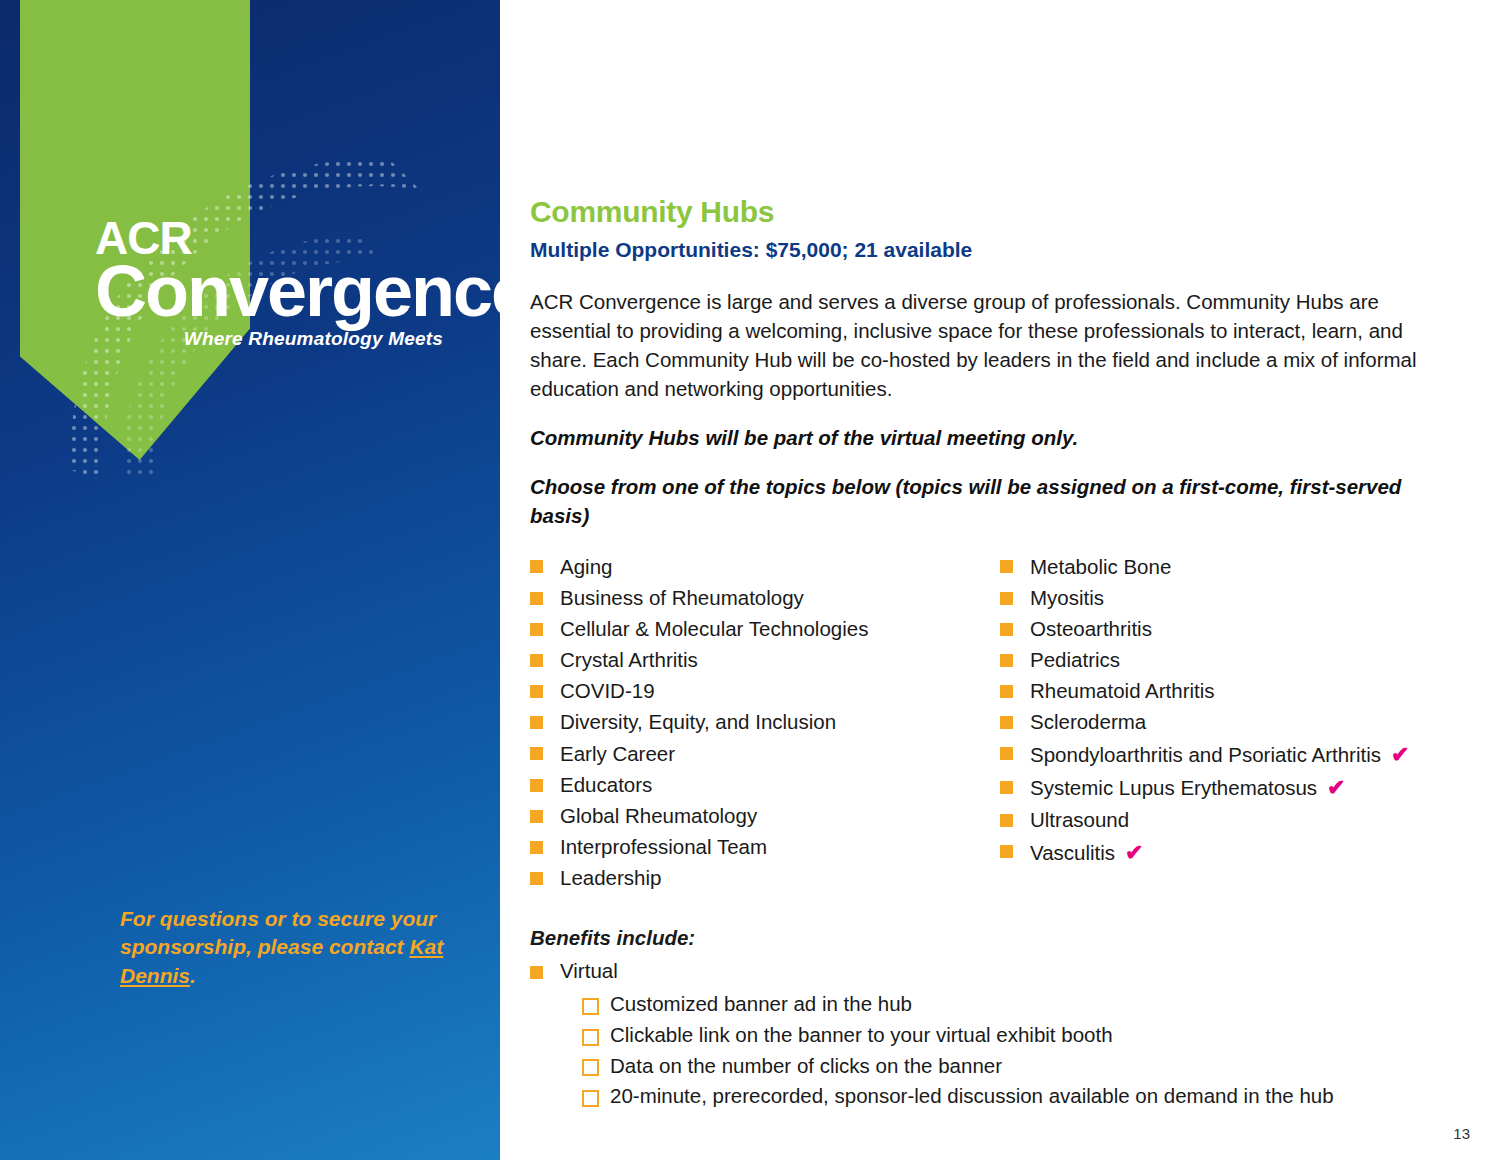ACR Convergence Where Rheumatology Meets
For questions or to secure your sponsorship, please contact Kat Dennis.
Community Hubs
Multiple Opportunities: $75,000; 21 available
ACR Convergence is large and serves a diverse group of professionals. Community Hubs are essential to providing a welcoming, inclusive space for these professionals to interact, learn, and share. Each Community Hub will be co-hosted by leaders in the field and include a mix of informal education and networking opportunities.
Community Hubs will be part of the virtual meeting only.
Choose from one of the topics below (topics will be assigned on a first-come, first-served basis)
Aging
Business of Rheumatology
Cellular & Molecular Technologies
Crystal Arthritis
COVID-19
Diversity, Equity, and Inclusion
Early Career
Educators
Global Rheumatology
Interprofessional Team
Leadership
Metabolic Bone
Myositis
Osteoarthritis
Pediatrics
Rheumatoid Arthritis
Scleroderma
Spondyloarthritis and Psoriatic Arthritis ✔
Systemic Lupus Erythematosus ✔
Ultrasound
Vasculitis ✔
Benefits include:
Virtual
Customized banner ad in the hub
Clickable link on the banner to your virtual exhibit booth
Data on the number of clicks on the banner
20-minute, prerecorded, sponsor-led discussion available on demand in the hub
13